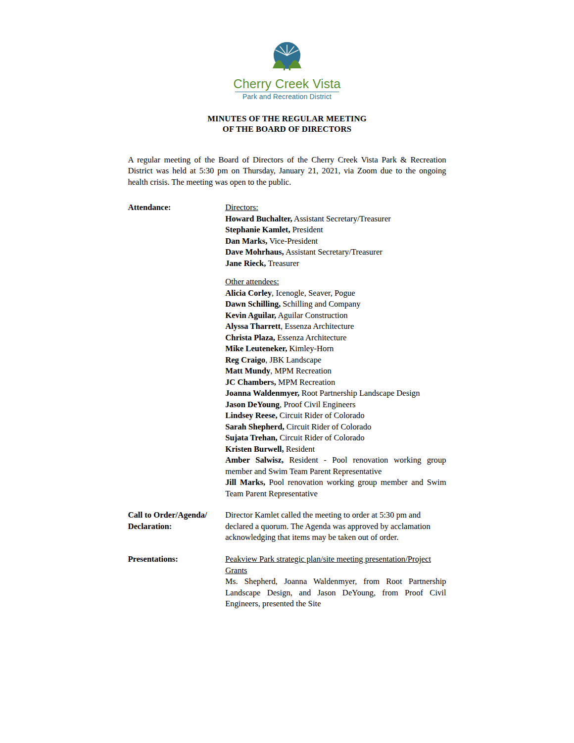Cherry Creek Vista
Park and Recreation District
MINUTES OF THE REGULAR MEETING
OF THE BOARD OF DIRECTORS
A regular meeting of the Board of Directors of the Cherry Creek Vista Park & Recreation District was held at 5:30 pm on Thursday, January 21, 2021, via Zoom due to the ongoing health crisis. The meeting was open to the public.
| Attendance: | Directors: Howard Buchalter, Assistant Secretary/Treasurer Stephanie Kamlet, President Dan Marks, Vice-President Dave Mohrhaus, Assistant Secretary/Treasurer Jane Rieck, Treasurer Other attendees: Alicia Corley , Icenogle, Seaver, Pogue Dawn Schilling, Schilling and Company Kevin Aguilar, Aguilar Construction Alyssa Tharrett , Essenza Architecture Christa Plaza, Essenza Architecture Mike Leuteneker, Kimley-Horn Reg Craigo , JBK Landscape Matt Mundy , MPM Recreation JC Chambers, MPM Recreation Joanna Waldenmyer, Root Partnership Landscape Design Jason DeYoung , Proof Civil Engineers Lindsey Reese, Circuit Rider of Colorado Sarah Shepherd, Circuit Rider of Colorado Sujata Trehan, Circuit Rider of Colorado Kristen Burwell, Resident Amber Salwisz, Resident - Pool renovation working group member and Swim Team Parent Representative Jill Marks, Pool renovation working group member and Swim Team Parent Representative |
| Call to Order/Agenda/ Declaration: | Director Kamlet called the meeting to order at 5:30 pm and declared a quorum. The Agenda was approved by acclamation acknowledging that items may be taken out of order. |
| Presentations: | Peakview Park strategic plan/site meeting presentation/Project Grants Ms. Shepherd, Joanna Waldenmyer, from Root Partnership Landscape Design, and Jason DeYoung, from Proof Civil Engineers, presented the Site |